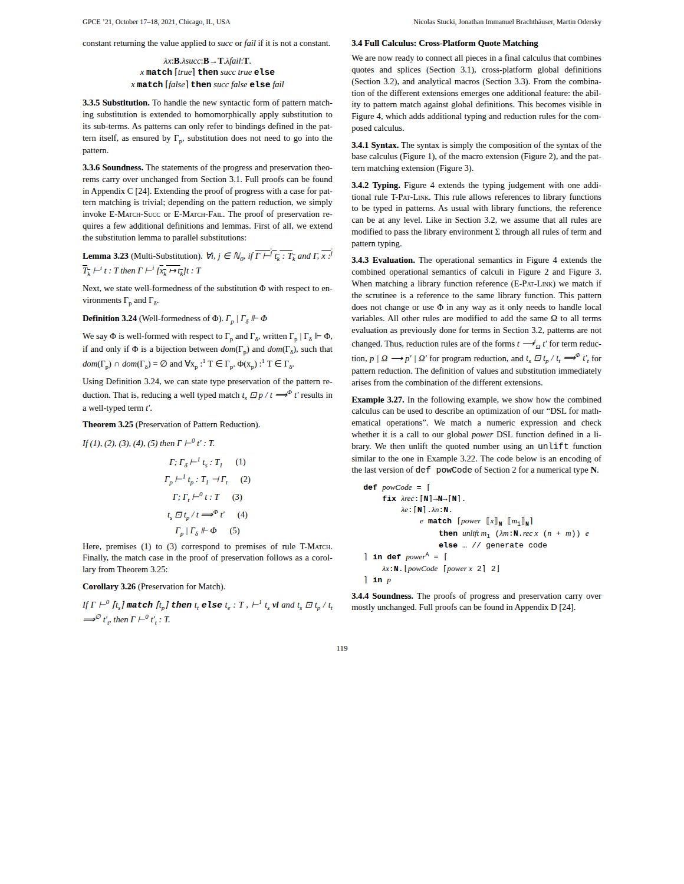GPCE ’21, October 17–18, 2021, Chicago, IL, USA Nicolas Stucki, Jonathan Immanuel Brachthäuser, Martin Odersky
constant returning the value applied to succ or fail if it is not a constant.
λx:B.λsucc:B→T.λfail:T.
x match ⌈true⌉ then succ true else
x match ⌈false⌉ then succ false else fail
3.3.5 Substitution. To handle the new syntactic form of pattern matching substitution is extended to homomorphically apply substitution to its sub-terms. As patterns can only refer to bindings defined in the pattern itself, as ensured by Γp, substitution does not need to go into the pattern.
3.3.6 Soundness. The statements of the progress and preservation theorems carry over unchanged from Section 3.1. Full proofs can be found in Appendix C [24]. Extending the proof of progress with a case for pattern matching is trivial; depending on the pattern reduction, we simply invoke E-Match-Succ or E-Match-Fail. The proof of preservation requires a few additional definitions and lemmas. First of all, we extend the substitution lemma to parallel substitutions:
Lemma 3.23 (Multi-Substitution). ∀i, j ∈ ℕ0, if Γ ⊢j tk : Tk and Γ, x :j Tk ⊢i t : T then Γ ⊢i [xk ↦ tk]t : T
Next, we state well-formedness of the substitution Φ with respect to environments Γp and Γδ.
Definition 3.24 (Well-formedness of Φ). Γp | Γδ ⊩ Φ
We say Φ is well-formed with respect to Γp and Γδ, written Γp | Γδ ⊩ Φ, if and only if Φ is a bijection between dom(Γp) and dom(Γδ), such that dom(Γp) ∩ dom(Γδ) = ∅ and ∀xp :1 T ∈ Γp. Φ(xp) :1 T ∈ Γδ.
Using Definition 3.24, we can state type preservation of the pattern reduction. That is, reducing a well typed match ts ⊡ p / t ⟹Φ t′ results in a well-typed term t′.
Theorem 3.25 (Preservation of Pattern Reduction).
If (1), (2), (3), (4), (5) then Γ ⊢0 t′ : T.
Γ; Γδ ⊢1 ts : T1(1)
Γp ⊢1 tp : T1 ⊣ Γt(2)
Γ; Γt ⊢0 t : T(3)
ts ⊡ tp / t ⟹Φ t′(4)
Γp | Γδ ⊩ Φ(5)
Here, premises (1) to (3) correspond to premises of rule T-Match. Finally, the match case in the proof of preservation follows as a corollary from Theorem 3.25:
Corollary 3.26 (Preservation for Match).
If Γ ⊢0 ⌈ts⌉ match ⌈tp⌉ then tt else te : T , ⊢1 ts vl and ts ⊡ tp / tt ⟹∅ t′t, then Γ ⊢0 t′t : T.
3.4 Full Calculus: Cross-Platform Quote Matching
We are now ready to connect all pieces in a final calculus that combines quotes and splices (Section 3.1), cross-platform global definitions (Section 3.2), and analytical macros (Section 3.3). From the combination of the different extensions emerges one additional feature: the ability to pattern match against global definitions. This becomes visible in Figure 4, which adds additional typing and reduction rules for the composed calculus.
3.4.1 Syntax. The syntax is simply the composition of the syntax of the base calculus (Figure 1), of the macro extension (Figure 2), and the pattern matching extension (Figure 3).
3.4.2 Typing. Figure 4 extends the typing judgement with one additional rule T-Pat-Link. This rule allows references to library functions to be typed in patterns. As usual with library functions, the reference can be at any level. Like in Section 3.2, we assume that all rules are modified to pass the library environment Σ through all rules of term and pattern typing.
3.4.3 Evaluation. The operational semantics in Figure 4 extends the combined operational semantics of calculi in Figure 2 and Figure 3. When matching a library function reference (E-Pat-Link) we match if the scrutinee is a reference to the same library function. This pattern does not change or use Φ in any way as it only needs to handle local variables. All other rules are modified to add the same Ω to all terms evaluation as previously done for terms in Section 3.2, patterns are not changed. Thus, reduction rules are of the forms t ⟶iΩ t′ for term reduction, p | Ω ⟶ p′ | Ω′ for program reduction, and ts ⊡ tp / tt ⟹Φ t′t for pattern reduction. The definition of values and substitution immediately arises from the combination of the different extensions.
Example 3.27. In the following example, we show how the combined calculus can be used to describe an optimization of our “DSL for mathematical operations”. We match a numeric expression and check whether it is a call to our global power DSL function defined in a library. We then unlift the quoted number using an unlift function similar to the one in Example 3.22. The code below is an encoding of the last version of def powCode of Section 2 for a numerical type N.
def powCode = ⌈ fix λrec:⌈N⌉→N→⌈N⌉. λe:⌈N⌉.λn:N. e match ⌈power ⟦x⟧N ⟦m1⟧N⌉ then unlift m1 (λm:N.rec x (n + m)) e else … // generate code ⌉ in def powerA = ⌈ λx:N.⌊powCode ⌈power x 2⌉ 2⌋ ⌉ in p
3.4.4 Soundness. The proofs of progress and preservation carry over mostly unchanged. Full proofs can be found in Appendix D [24].
119